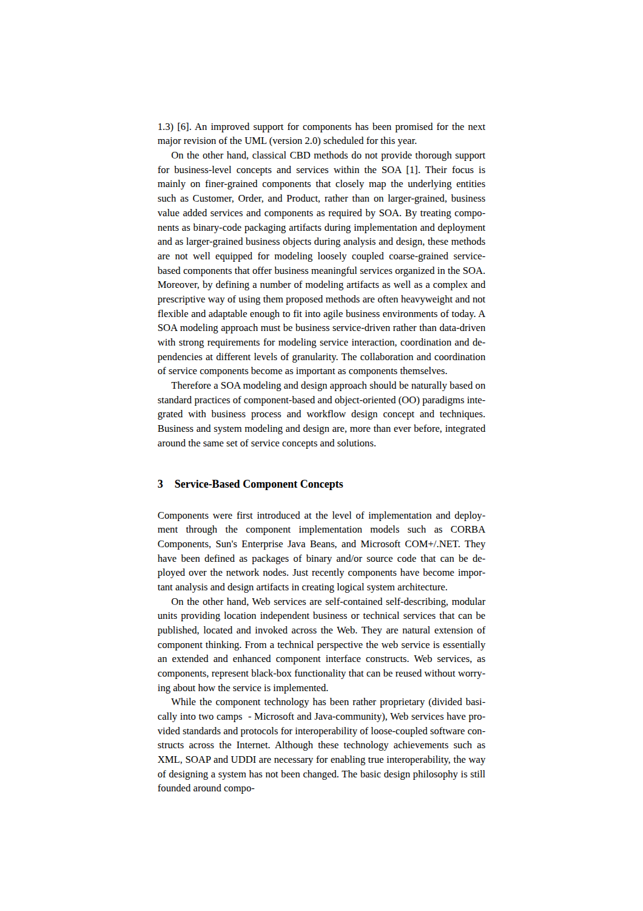1.3) [6]. An improved support for components has been promised for the next major revision of the UML (version 2.0) scheduled for this year.
On the other hand, classical CBD methods do not provide thorough support for business-level concepts and services within the SOA [1]. Their focus is mainly on finer-grained components that closely map the underlying entities such as Customer, Order, and Product, rather than on larger-grained, business value added services and components as required by SOA. By treating components as binary-code packaging artifacts during implementation and deployment and as larger-grained business objects during analysis and design, these methods are not well equipped for modeling loosely coupled coarse-grained service-based components that offer business meaningful services organized in the SOA. Moreover, by defining a number of modeling artifacts as well as a complex and prescriptive way of using them proposed methods are often heavyweight and not flexible and adaptable enough to fit into agile business environments of today. A SOA modeling approach must be business service-driven rather than data-driven with strong requirements for modeling service interaction, coordination and dependencies at different levels of granularity. The collaboration and coordination of service components become as important as components themselves.
Therefore a SOA modeling and design approach should be naturally based on standard practices of component-based and object-oriented (OO) paradigms integrated with business process and workflow design concept and techniques. Business and system modeling and design are, more than ever before, integrated around the same set of service concepts and solutions.
3 Service-Based Component Concepts
Components were first introduced at the level of implementation and deployment through the component implementation models such as CORBA Components, Sun's Enterprise Java Beans, and Microsoft COM+/.NET. They have been defined as packages of binary and/or source code that can be deployed over the network nodes. Just recently components have become important analysis and design artifacts in creating logical system architecture.
On the other hand, Web services are self-contained self-describing, modular units providing location independent business or technical services that can be published, located and invoked across the Web. They are natural extension of component thinking. From a technical perspective the web service is essentially an extended and enhanced component interface constructs. Web services, as components, represent black-box functionality that can be reused without worrying about how the service is implemented.
While the component technology has been rather proprietary (divided basically into two camps - Microsoft and Java-community), Web services have provided standards and protocols for interoperability of loose-coupled software constructs across the Internet. Although these technology achievements such as XML, SOAP and UDDI are necessary for enabling true interoperability, the way of designing a system has not been changed. The basic design philosophy is still founded around compo-